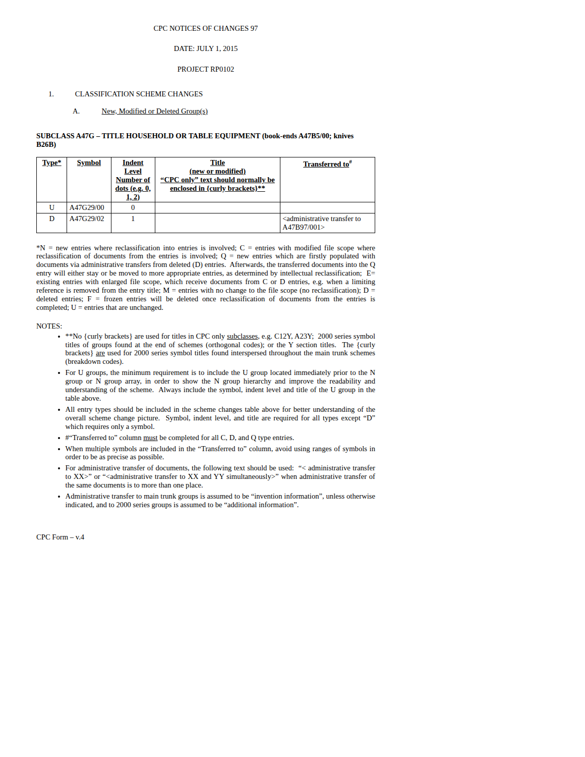CPC NOTICES OF CHANGES 97
DATE: JULY 1, 2015
PROJECT RP0102
1. CLASSIFICATION SCHEME CHANGES
A. New, Modified or Deleted Group(s)
SUBCLASS A47G – TITLE HOUSEHOLD OR TABLE EQUIPMENT (book-ends A47B5/00; knives B26B)
| Type* | Symbol | Indent Level Number of dots (e.g. 0, 1, 2) | Title (new or modified) “CPC only” text should normally be enclosed in {curly brackets}** | Transferred to # |
| --- | --- | --- | --- | --- |
| U | A47G29/00 | 0 | | |
| D | A47G29/02 | 1 | | <administrative transfer to A47B97/001> |
*N = new entries where reclassification into entries is involved; C = entries with modified file scope where reclassification of documents from the entries is involved; Q = new entries which are firstly populated with documents via administrative transfers from deleted (D) entries. Afterwards, the transferred documents into the Q entry will either stay or be moved to more appropriate entries, as determined by intellectual reclassification; E= existing entries with enlarged file scope, which receive documents from C or D entries, e.g. when a limiting reference is removed from the entry title; M = entries with no change to the file scope (no reclassification); D = deleted entries; F = frozen entries will be deleted once reclassification of documents from the entries is completed; U = entries that are unchanged.
NOTES:
**No {curly brackets} are used for titles in CPC only subclasses, e.g. C12Y, A23Y; 2000 series symbol titles of groups found at the end of schemes (orthogonal codes); or the Y section titles. The {curly brackets} are used for 2000 series symbol titles found interspersed throughout the main trunk schemes (breakdown codes).
For U groups, the minimum requirement is to include the U group located immediately prior to the N group or N group array, in order to show the N group hierarchy and improve the readability and understanding of the scheme. Always include the symbol, indent level and title of the U group in the table above.
All entry types should be included in the scheme changes table above for better understanding of the overall scheme change picture. Symbol, indent level, and title are required for all types except “D” which requires only a symbol.
#“Transferred to” column must be completed for all C, D, and Q type entries.
When multiple symbols are included in the “Transferred to” column, avoid using ranges of symbols in order to be as precise as possible.
For administrative transfer of documents, the following text should be used: “< administrative transfer to XX>” or “<administrative transfer to XX and YY simultaneously>” when administrative transfer of the same documents is to more than one place.
Administrative transfer to main trunk groups is assumed to be “invention information”, unless otherwise indicated, and to 2000 series groups is assumed to be “additional information”.
CPC Form – v.4